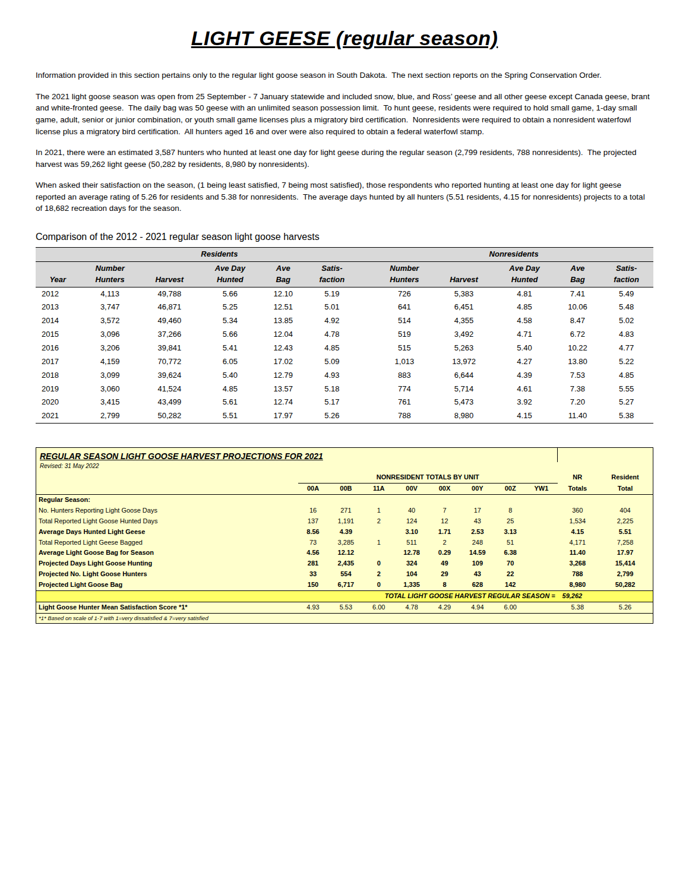LIGHT GEESE (regular season)
Information provided in this section pertains only to the regular light goose season in South Dakota. The next section reports on the Spring Conservation Order.
The 2021 light goose season was open from 25 September - 7 January statewide and included snow, blue, and Ross’ geese and all other geese except Canada geese, brant and white-fronted geese. The daily bag was 50 geese with an unlimited season possession limit. To hunt geese, residents were required to hold small game, 1-day small game, adult, senior or junior combination, or youth small game licenses plus a migratory bird certification. Nonresidents were required to obtain a nonresident waterfowl license plus a migratory bird certification. All hunters aged 16 and over were also required to obtain a federal waterfowl stamp.
In 2021, there were an estimated 3,587 hunters who hunted at least one day for light geese during the regular season (2,799 residents, 788 nonresidents). The projected harvest was 59,262 light geese (50,282 by residents, 8,980 by nonresidents).
When asked their satisfaction on the season, (1 being least satisfied, 7 being most satisfied), those respondents who reported hunting at least one day for light geese reported an average rating of 5.26 for residents and 5.38 for nonresidents. The average days hunted by all hunters (5.51 residents, 4.15 for nonresidents) projects to a total of 18,682 recreation days for the season.
Comparison of the 2012 - 2021 regular season light goose harvests
| | Residents | | Nonresidents |
| --- | --- | --- | --- |
| Year | Number Hunters | Harvest | Ave Day Hunted | Ave Bag | Satis- faction | | Number Hunters | Harvest | Ave Day Hunted | Ave Bag | Satis- faction |
| 2012 | 4,113 | 49,788 | 5.66 | 12.10 | 5.19 | | 726 | 5,383 | 4.81 | 7.41 | 5.49 |
| 2013 | 3,747 | 46,871 | 5.25 | 12.51 | 5.01 | | 641 | 6,451 | 4.85 | 10.06 | 5.48 |
| 2014 | 3,572 | 49,460 | 5.34 | 13.85 | 4.92 | | 514 | 4,355 | 4.58 | 8.47 | 5.02 |
| 2015 | 3,096 | 37,266 | 5.66 | 12.04 | 4.78 | | 519 | 3,492 | 4.71 | 6.72 | 4.83 |
| 2016 | 3,206 | 39,841 | 5.41 | 12.43 | 4.85 | | 515 | 5,263 | 5.40 | 10.22 | 4.77 |
| 2017 | 4,159 | 70,772 | 6.05 | 17.02 | 5.09 | | 1,013 | 13,972 | 4.27 | 13.80 | 5.22 |
| 2018 | 3,099 | 39,624 | 5.40 | 12.79 | 4.93 | | 883 | 6,644 | 4.39 | 7.53 | 4.85 |
| 2019 | 3,060 | 41,524 | 4.85 | 13.57 | 5.18 | | 774 | 5,714 | 4.61 | 7.38 | 5.55 |
| 2020 | 3,415 | 43,499 | 5.61 | 12.74 | 5.17 | | 761 | 5,473 | 3.92 | 7.20 | 5.27 |
| 2021 | 2,799 | 50,282 | 5.51 | 17.97 | 5.26 | | 788 | 8,980 | 4.15 | 11.40 | 5.38 |
| REGULAR SEASON LIGHT GOOSE HARVEST PROJECTIONS FOR 2021 | |
| Revised: 31 May 2022 |
| | NONRESIDENT TOTALS BY UNIT | NR | Resident |
| | 00A | 00B | 11A | 00V | 00X | 00Y | 00Z | YW1 | Totals | Total |
| Regular Season: | |
| No. Hunters Reporting Light Goose Days | 16 | 271 | 1 | 40 | 7 | 17 | 8 | | 360 | 404 |
| Total Reported Light Goose Hunted Days | 137 | 1,191 | 2 | 124 | 12 | 43 | 25 | | 1,534 | 2,225 |
| Average Days Hunted Light Geese | 8.56 | 4.39 | | 3.10 | 1.71 | 2.53 | 3.13 | | 4.15 | 5.51 |
| Total Reported Light Geese Bagged | 73 | 3,285 | 1 | 511 | 2 | 248 | 51 | | 4,171 | 7,258 |
| Average Light Goose Bag for Season | 4.56 | 12.12 | | 12.78 | 0.29 | 14.59 | 6.38 | | 11.40 | 17.97 |
| Projected Days Light Goose Hunting | 281 | 2,435 | 0 | 324 | 49 | 109 | 70 | | 3,268 | 15,414 |
| Projected No. Light Goose Hunters | 33 | 554 | 2 | 104 | 29 | 43 | 22 | | 788 | 2,799 |
| Projected Light Goose Bag | 150 | 6,717 | 0 | 1,335 | 8 | 628 | 142 | | 8,980 | 50,282 |
| TOTAL LIGHT GOOSE HARVEST REGULAR SEASON = | 59,262 |
| Light Goose Hunter Mean Satisfaction Score *1* | 4.93 | 5.53 | 6.00 | 4.78 | 4.29 | 4.94 | 6.00 | | 5.38 | 5.26 |
| *1* Based on scale of 1-7 with 1=very dissatisfied & 7=very satisfied |